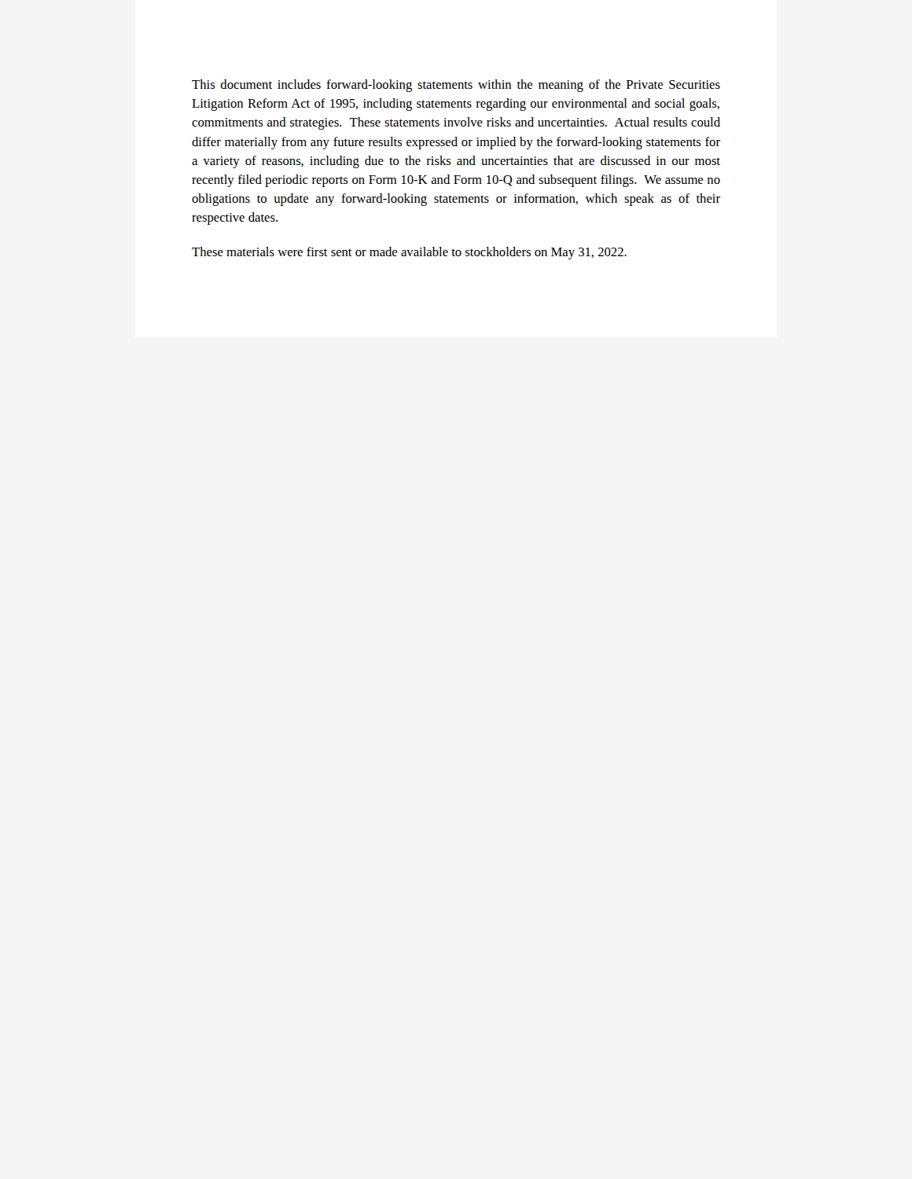This document includes forward-looking statements within the meaning of the Private Securities Litigation Reform Act of 1995, including statements regarding our environmental and social goals, commitments and strategies. These statements involve risks and uncertainties. Actual results could differ materially from any future results expressed or implied by the forward-looking statements for a variety of reasons, including due to the risks and uncertainties that are discussed in our most recently filed periodic reports on Form 10-K and Form 10-Q and subsequent filings. We assume no obligations to update any forward-looking statements or information, which speak as of their respective dates.
These materials were first sent or made available to stockholders on May 31, 2022.